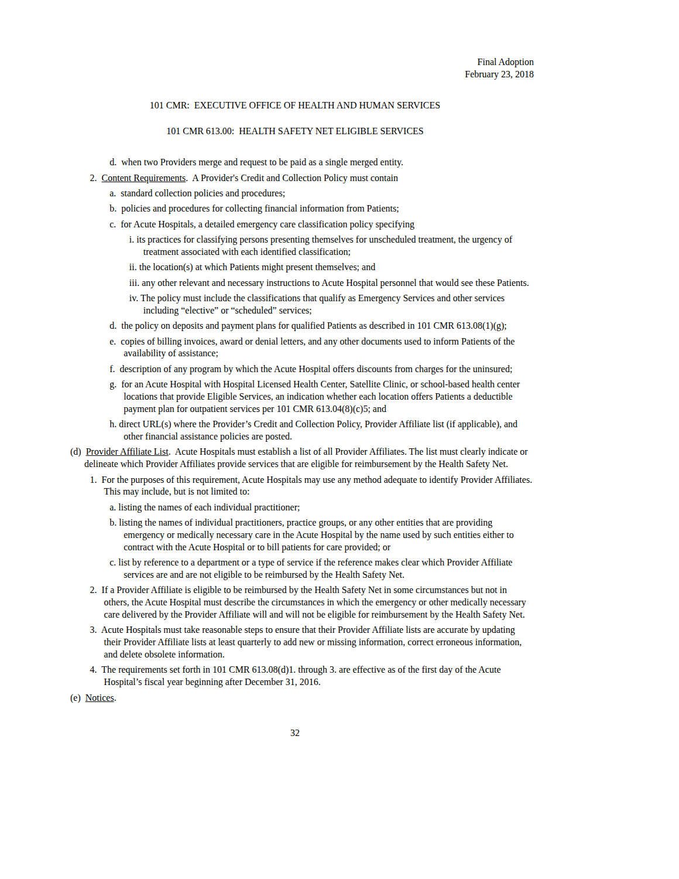Final Adoption
February 23, 2018
101 CMR: EXECUTIVE OFFICE OF HEALTH AND HUMAN SERVICES
101 CMR 613.00: HEALTH SAFETY NET ELIGIBLE SERVICES
d. when two Providers merge and request to be paid as a single merged entity.
2. Content Requirements. A Provider's Credit and Collection Policy must contain
a. standard collection policies and procedures;
b. policies and procedures for collecting financial information from Patients;
c. for Acute Hospitals, a detailed emergency care classification policy specifying
i. its practices for classifying persons presenting themselves for unscheduled treatment, the urgency of treatment associated with each identified classification;
ii. the location(s) at which Patients might present themselves; and
iii. any other relevant and necessary instructions to Acute Hospital personnel that would see these Patients.
iv. The policy must include the classifications that qualify as Emergency Services and other services including “elective” or “scheduled” services;
d. the policy on deposits and payment plans for qualified Patients as described in 101 CMR 613.08(1)(g);
e. copies of billing invoices, award or denial letters, and any other documents used to inform Patients of the availability of assistance;
f. description of any program by which the Acute Hospital offers discounts from charges for the uninsured;
g. for an Acute Hospital with Hospital Licensed Health Center, Satellite Clinic, or school-based health center locations that provide Eligible Services, an indication whether each location offers Patients a deductible payment plan for outpatient services per 101 CMR 613.04(8)(c)5; and
h. direct URL(s) where the Provider’s Credit and Collection Policy, Provider Affiliate list (if applicable), and other financial assistance policies are posted.
(d) Provider Affiliate List. Acute Hospitals must establish a list of all Provider Affiliates. The list must clearly indicate or delineate which Provider Affiliates provide services that are eligible for reimbursement by the Health Safety Net.
1. For the purposes of this requirement, Acute Hospitals may use any method adequate to identify Provider Affiliates. This may include, but is not limited to:
a. listing the names of each individual practitioner;
b. listing the names of individual practitioners, practice groups, or any other entities that are providing emergency or medically necessary care in the Acute Hospital by the name used by such entities either to contract with the Acute Hospital or to bill patients for care provided; or
c. list by reference to a department or a type of service if the reference makes clear which Provider Affiliate services are and are not eligible to be reimbursed by the Health Safety Net.
2. If a Provider Affiliate is eligible to be reimbursed by the Health Safety Net in some circumstances but not in others, the Acute Hospital must describe the circumstances in which the emergency or other medically necessary care delivered by the Provider Affiliate will and will not be eligible for reimbursement by the Health Safety Net.
3. Acute Hospitals must take reasonable steps to ensure that their Provider Affiliate lists are accurate by updating their Provider Affiliate lists at least quarterly to add new or missing information, correct erroneous information, and delete obsolete information.
4. The requirements set forth in 101 CMR 613.08(d)1. through 3. are effective as of the first day of the Acute Hospital’s fiscal year beginning after December 31, 2016.
(e) Notices.
32